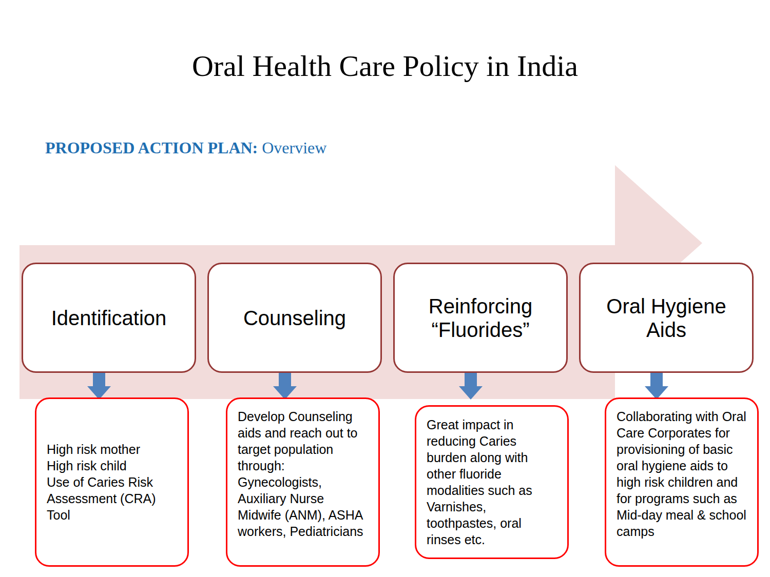Oral Health Care Policy in India
PROPOSED ACTION PLAN: Overview
Identification
Counseling
Reinforcing
“Fluorides”
Oral Hygiene
Aids
High risk mother
High risk child
Use of Caries Risk Assessment (CRA) Tool
Develop Counseling aids and reach out to target population through:
Gynecologists, Auxiliary Nurse Midwife (ANM), ASHA workers, Pediatricians
Great impact in reducing Caries burden along with other fluoride modalities such as Varnishes, toothpastes, oral rinses etc.
Collaborating with Oral Care Corporates for provisioning of basic oral hygiene aids to high risk children and for programs such as Mid-day meal & school camps